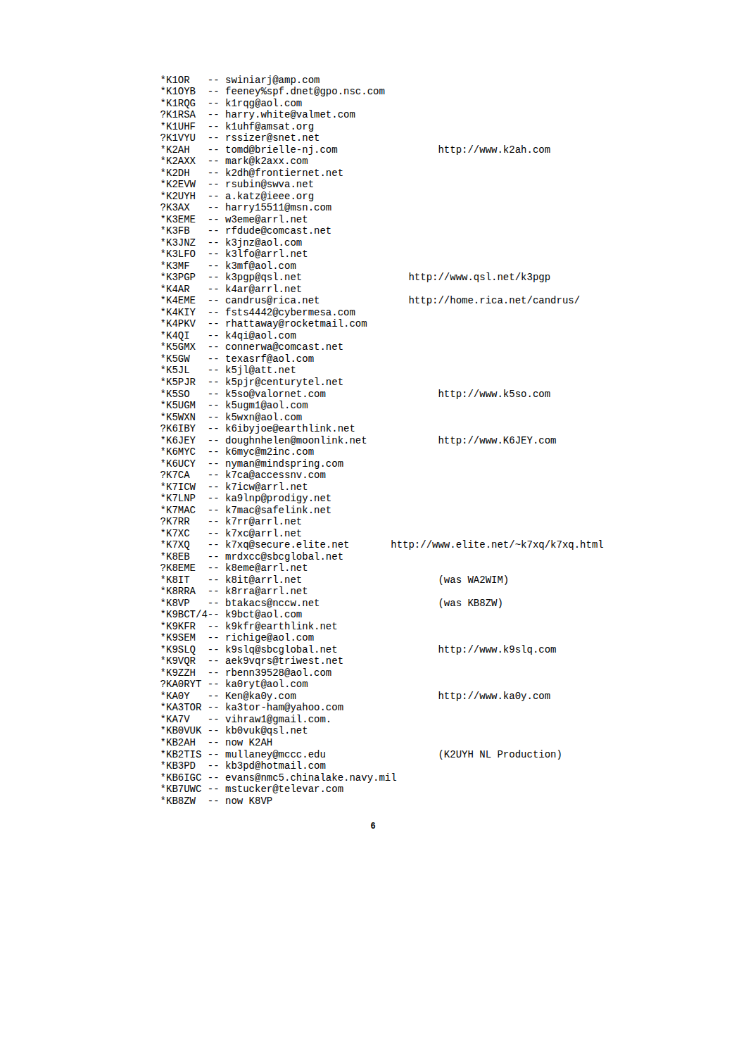*K1OR   -- swiniarj@amp.com
*K1OYB  -- feeney%spf.dnet@gpo.nsc.com
*K1RQG  -- k1rqg@aol.com
?K1RSA  -- harry.white@valmet.com
*K1UHF  -- k1uhf@amsat.org
?K1VYU  -- rssizer@snet.net
*K2AH   -- tomd@brielle-nj.com                 http://www.k2ah.com
*K2AXX  -- mark@k2axx.com
*K2DH   -- k2dh@frontiernet.net
*K2EVW  -- rsubin@swva.net
*K2UYH  -- a.katz@ieee.org
?K3AX   -- harry15511@msn.com
*K3EME  -- w3eme@arrl.net
*K3FB   -- rfdude@comcast.net
*K3JNZ  -- k3jnz@aol.com
*K3LFO  -- k3lfo@arrl.net
*K3MF   -- k3mf@aol.com
*K3PGP  -- k3pgp@qsl.net                  http://www.qsl.net/k3pgp
*K4AR   -- k4ar@arrl.net
*K4EME  -- candrus@rica.net               http://home.rica.net/candrus/
*K4KIY  -- fsts4442@cybermesa.com
*K4PKV  -- rhattaway@rocketmail.com
*K4QI   -- k4qi@aol.com
*K5GMX  -- connerwa@comcast.net
*K5GW   -- texasrf@aol.com
*K5JL   -- k5jl@att.net
*K5PJR  -- k5pjr@centurytel.net
*K5SO   -- k5so@valornet.com                   http://www.k5so.com
*K5UGM  -- k5ugm1@aol.com
*K5WXN  -- k5wxn@aol.com
?K6IBY  -- k6ibyjoe@earthlink.net
*K6JEY  -- doughnhelen@moonlink.net            http://www.K6JEY.com
*K6MYC  -- k6myc@m2inc.com
*K6UCY  -- nyman@mindspring.com
?K7CA   -- k7ca@accessnv.com
*K7ICW  -- k7icw@arrl.net
*K7LNP  -- ka9lnp@prodigy.net
*K7MAC  -- k7mac@safelink.net
?K7RR   -- k7rr@arrl.net
*K7XC   -- k7xc@arrl.net
*K7XQ   -- k7xq@secure.elite.net       http://www.elite.net/~k7xq/k7xq.html
*K8EB   -- mrdxcc@sbcglobal.net
?K8EME  -- k8eme@arrl.net
*K8IT   -- k8it@arrl.net                       (was WA2WIM)
*K8RRA  -- k8rra@arrl.net
*K8VP   -- btakacs@nccw.net                    (was KB8ZW)
*K9BCT/4-- k9bct@aol.com
*K9KFR  -- k9kfr@earthlink.net
*K9SEM  -- richige@aol.com
*K9SLQ  -- k9slq@sbcglobal.net                 http://www.k9slq.com
*K9VQR  -- aek9vqrs@triwest.net
*K9ZZH  -- rbenn39528@aol.com
?KA0RYT -- ka0ryt@aol.com
*KA0Y   -- Ken@ka0y.com                        http://www.ka0y.com
*KA3TOR -- ka3tor-ham@yahoo.com
*KA7V   -- vihraw1@gmail.com.
*KB0VUK -- kb0vuk@qsl.net
*KB2AH  -- now K2AH
*KB2TIS -- mullaney@mccc.edu                   (K2UYH NL Production)
*KB3PD  -- kb3pd@hotmail.com
*KB6IGC -- evans@nmc5.chinalake.navy.mil
*KB7UWC -- mstucker@televar.com
*KB8ZW  -- now K8VP
6